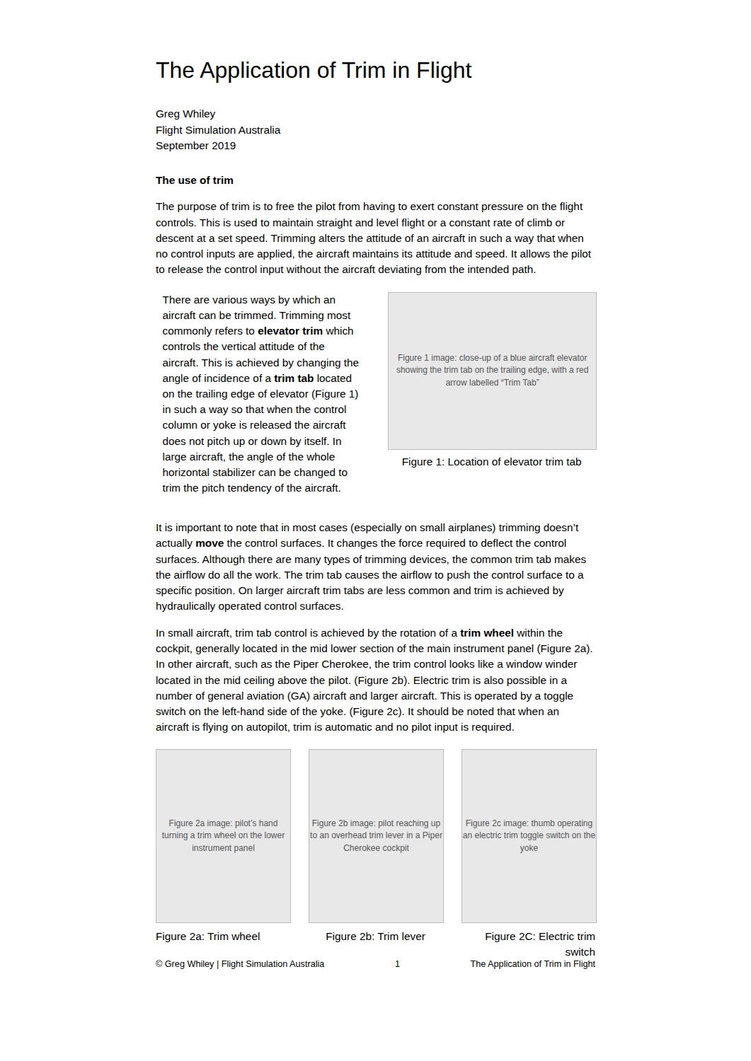The Application of Trim in Flight
Greg Whiley
Flight Simulation Australia
September 2019
The use of trim
The purpose of trim is to free the pilot from having to exert constant pressure on the flight controls. This is used to maintain straight and level flight or a constant rate of climb or descent at a set speed. Trimming alters the attitude of an aircraft in such a way that when no control inputs are applied, the aircraft maintains its attitude and speed. It allows the pilot to release the control input without the aircraft deviating from the intended path.
Figure 1 image: close-up of a blue aircraft elevator showing the trim tab on the trailing edge, with a red arrow labelled “Trim Tab”
Figure 1: Location of elevator trim tab
There are various ways by which an aircraft can be trimmed. Trimming most commonly refers to elevator trim which controls the vertical attitude of the aircraft. This is achieved by changing the angle of incidence of a trim tab located on the trailing edge of elevator (Figure 1) in such a way so that when the control column or yoke is released the aircraft does not pitch up or down by itself. In large aircraft, the angle of the whole horizontal stabilizer can be changed to trim the pitch tendency of the aircraft.
It is important to note that in most cases (especially on small airplanes) trimming doesn’t actually move the control surfaces. It changes the force required to deflect the control surfaces. Although there are many types of trimming devices, the common trim tab makes the airflow do all the work. The trim tab causes the airflow to push the control surface to a specific position. On larger aircraft trim tabs are less common and trim is achieved by hydraulically operated control surfaces.
In small aircraft, trim tab control is achieved by the rotation of a trim wheel within the cockpit, generally located in the mid lower section of the main instrument panel (Figure 2a). In other aircraft, such as the Piper Cherokee, the trim control looks like a window winder located in the mid ceiling above the pilot. (Figure 2b). Electric trim is also possible in a number of general aviation (GA) aircraft and larger aircraft. This is operated by a toggle switch on the left-hand side of the yoke. (Figure 2c). It should be noted that when an aircraft is flying on autopilot, trim is automatic and no pilot input is required.
Figure 2a image: pilot’s hand turning a trim wheel on the lower instrument panel
Figure 2b image: pilot reaching up to an overhead trim lever in a Piper Cherokee cockpit
Figure 2c image: thumb operating an electric trim toggle switch on the yoke
Figure 2a: Trim wheel
Figure 2b: Trim lever
Figure 2C: Electric trim switch
© Greg Whiley | Flight Simulation Australia
1
The Application of Trim in Flight